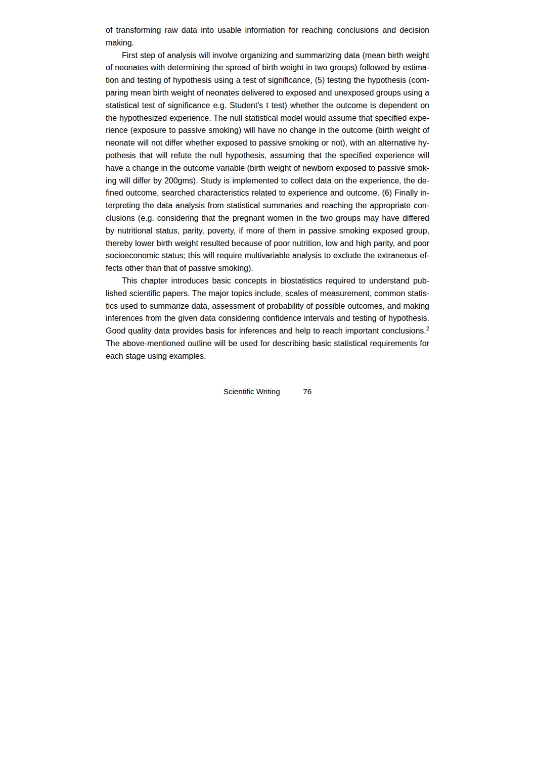of transforming raw data into usable information for reaching conclusions and decision making.
First step of analysis will involve organizing and summarizing data (mean birth weight of neonates with determining the spread of birth weight in two groups) followed by estimation and testing of hypothesis using a test of significance, (5) testing the hypothesis (comparing mean birth weight of neonates delivered to exposed and unexposed groups using a statistical test of significance e.g. Student's t test) whether the outcome is dependent on the hypothesized experience. The null statistical model would assume that specified experience (exposure to passive smoking) will have no change in the outcome (birth weight of neonate will not differ whether exposed to passive smoking or not), with an alternative hypothesis that will refute the null hypothesis, assuming that the specified experience will have a change in the outcome variable (birth weight of newborn exposed to passive smoking will differ by 200gms). Study is implemented to collect data on the experience, the defined outcome, searched characteristics related to experience and outcome. (6) Finally interpreting the data analysis from statistical summaries and reaching the appropriate conclusions (e.g. considering that the pregnant women in the two groups may have differed by nutritional status, parity, poverty, if more of them in passive smoking exposed group, thereby lower birth weight resulted because of poor nutrition, low and high parity, and poor socioeconomic status; this will require multivariable analysis to exclude the extraneous effects other than that of passive smoking).
This chapter introduces basic concepts in biostatistics required to understand published scientific papers. The major topics include, scales of measurement, common statistics used to summarize data, assessment of probability of possible outcomes, and making inferences from the given data considering confidence intervals and testing of hypothesis. Good quality data provides basis for inferences and help to reach important conclusions.2 The above-mentioned outline will be used for describing basic statistical requirements for each stage using examples.
Scientific Writing 76